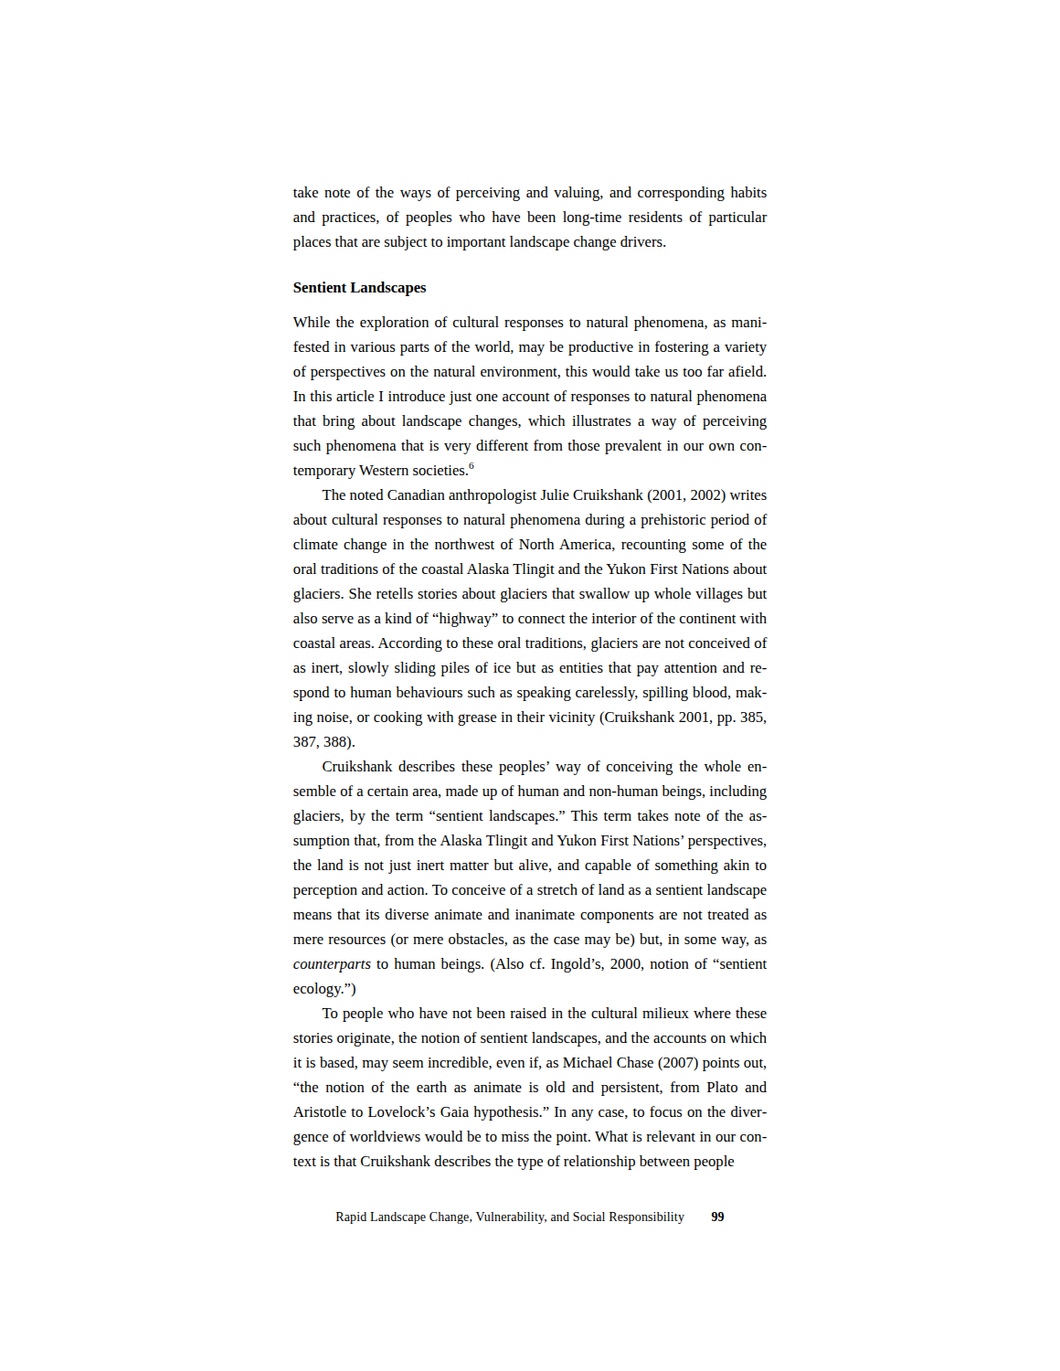take note of the ways of perceiving and valuing, and corresponding habits and practices, of peoples who have been long-time residents of particular places that are subject to important landscape change drivers.
Sentient Landscapes
While the exploration of cultural responses to natural phenomena, as manifested in various parts of the world, may be productive in fostering a variety of perspectives on the natural environment, this would take us too far afield. In this article I introduce just one account of responses to natural phenomena that bring about landscape changes, which illustrates a way of perceiving such phenomena that is very different from those prevalent in our own contemporary Western societies.6
The noted Canadian anthropologist Julie Cruikshank (2001, 2002) writes about cultural responses to natural phenomena during a prehistoric period of climate change in the northwest of North America, recounting some of the oral traditions of the coastal Alaska Tlingit and the Yukon First Nations about glaciers. She retells stories about glaciers that swallow up whole villages but also serve as a kind of “highway” to connect the interior of the continent with coastal areas. According to these oral traditions, glaciers are not conceived of as inert, slowly sliding piles of ice but as entities that pay attention and respond to human behaviours such as speaking carelessly, spilling blood, making noise, or cooking with grease in their vicinity (Cruikshank 2001, pp. 385, 387, 388).
Cruikshank describes these peoples’ way of conceiving the whole ensemble of a certain area, made up of human and non-human beings, including glaciers, by the term “sentient landscapes.” This term takes note of the assumption that, from the Alaska Tlingit and Yukon First Nations’ perspectives, the land is not just inert matter but alive, and capable of something akin to perception and action. To conceive of a stretch of land as a sentient landscape means that its diverse animate and inanimate components are not treated as mere resources (or mere obstacles, as the case may be) but, in some way, as counterparts to human beings. (Also cf. Ingold’s, 2000, notion of “sentient ecology.”)
To people who have not been raised in the cultural milieux where these stories originate, the notion of sentient landscapes, and the accounts on which it is based, may seem incredible, even if, as Michael Chase (2007) points out, “the notion of the earth as animate is old and persistent, from Plato and Aristotle to Lovelock’s Gaia hypothesis.” In any case, to focus on the divergence of worldviews would be to miss the point. What is relevant in our context is that Cruikshank describes the type of relationship between people
Rapid Landscape Change, Vulnerability, and Social Responsibility 99